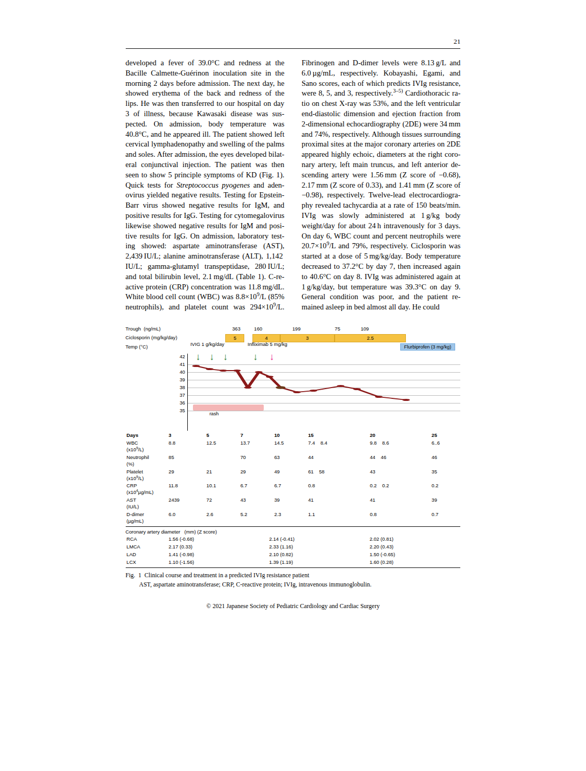21
developed a fever of 39.0°C and redness at the Bacille Calmette-Guérinon inoculation site in the morning 2 days before admission. The next day, he showed erythema of the back and redness of the lips. He was then transferred to our hospital on day 3 of illness, because Kawasaki disease was suspected. On admission, body temperature was 40.8°C, and he appeared ill. The patient showed left cervical lymphadenopathy and swelling of the palms and soles. After admission, the eyes developed bilateral conjunctival injection. The patient was then seen to show 5 principle symptoms of KD (Fig. 1). Quick tests for Streptococcus pyogenes and adenovirus yielded negative results. Testing for Epstein-Barr virus showed negative results for IgM, and positive results for IgG. Testing for cytomegalovirus likewise showed negative results for IgM and positive results for IgG. On admission, laboratory testing showed: aspartate aminotransferase (AST), 2,439 IU/L; alanine aminotransferase (ALT), 1,142 IU/L; gamma-glutamyl transpeptidase, 280 IU/L; and total bilirubin level, 2.1 mg/dL (Table 1). C-reactive protein (CRP) concentration was 11.8 mg/dL. White blood cell count (WBC) was 8.8×109/L (85% neutrophils), and platelet count was 294×109/L. Fibrinogen and D-dimer levels were 8.13 g/L and 6.0 µg/mL, respectively. Kobayashi, Egami, and Sano scores, each of which predicts IVIg resistance, were 8, 5, and 3, respectively.3–5) Cardiothoracic ratio on chest X-ray was 53%, and the left ventricular end-diastolic dimension and ejection fraction from 2-dimensional echocardiography (2DE) were 34 mm and 74%, respectively. Although tissues surrounding proximal sites at the major coronary arteries on 2DE appeared highly echoic, diameters at the right coronary artery, left main truncus, and left anterior descending artery were 1.56 mm (Z score of −0.68), 2.17 mm (Z score of 0.33), and 1.41 mm (Z score of −0.98), respectively. Twelve-lead electrocardiography revealed tachycardia at a rate of 150 beats/min. IVIg was slowly administered at 1 g/kg body weight/day for about 24 h intravenously for 3 days. On day 6, WBC count and percent neutrophils were 20.7×109/L and 79%, respectively. Ciclosporin was started at a dose of 5 mg/kg/day. Body temperature decreased to 37.2°C by day 7, then increased again to 40.6°C on day 8. IVIg was administered again at 1 g/kg/day, but temperature was 39.3°C on day 9. General condition was poor, and the patient remained asleep in bed almost all day. He could
Trough (ng/mL)
363 160 199 75 109
Ciclosporin (mg/kg/day)
5
4
3
2.5
Temp (°C)
Flurbiprofen (3 mg/kg)
42
41
40
39
38
37
36
35
↓
↓
↓
↓
↓
IVIG 1 g/kg/day
Infliximab 5 mg/kg
rash
| Days | 3 | 5 | 7 | 10 | 15 | 20 | 25 |
| --- | --- | --- | --- | --- | --- | --- | --- |
| WBC (x10 9 /L) | 8.8 | 12.5 | 13.7 | 14.5 | 7.4 8.4 | 9.8 8.6 | 6..6 |
| Neutrophil (%) | 85 | | 70 | 63 | 44 | 44 46 | 46 |
| Platelet (x10 9 /L) | 29 | 21 | 29 | 49 | 61 58 | 43 | 35 |
| CRP (x10 4 µg/mL) | 11.8 | 10.1 | 6.7 | 6.7 | 0.8 | 0.2 0.2 | 0.2 |
| AST (IU/L) | 2439 | 72 | 43 | 39 | 41 | 41 | 39 |
| D-dimer (µg/mL) | 6.0 | 2.6 | 5.2 | 2.3 | 1.1 | 0.8 | 0.7 |
Coronary artery diameter (mm) (Z score)
| RCA | 1.56 (-0.68) | 2.14 (-0.41) | 2.02 (0.81) |
| LMCA | 2.17 (0.33) | 2.33 (1.16) | 2.20 (0.43) |
| LAD | 1.41 (-0.98) | 2.10 (0.82) | 1.50 (-0.65) |
| LCX | 1.10 (-1.56) | 1.39 (1.19) | 1.60 (0.28) |
Fig. 1 Clinical course and treatment in a predicted IVIg resistance patient AST, aspartate aminotransferase; CRP, C-reactive protein; IVIg, intravenous immunoglobulin.
© 2021 Japanese Society of Pediatric Cardiology and Cardiac Surgery